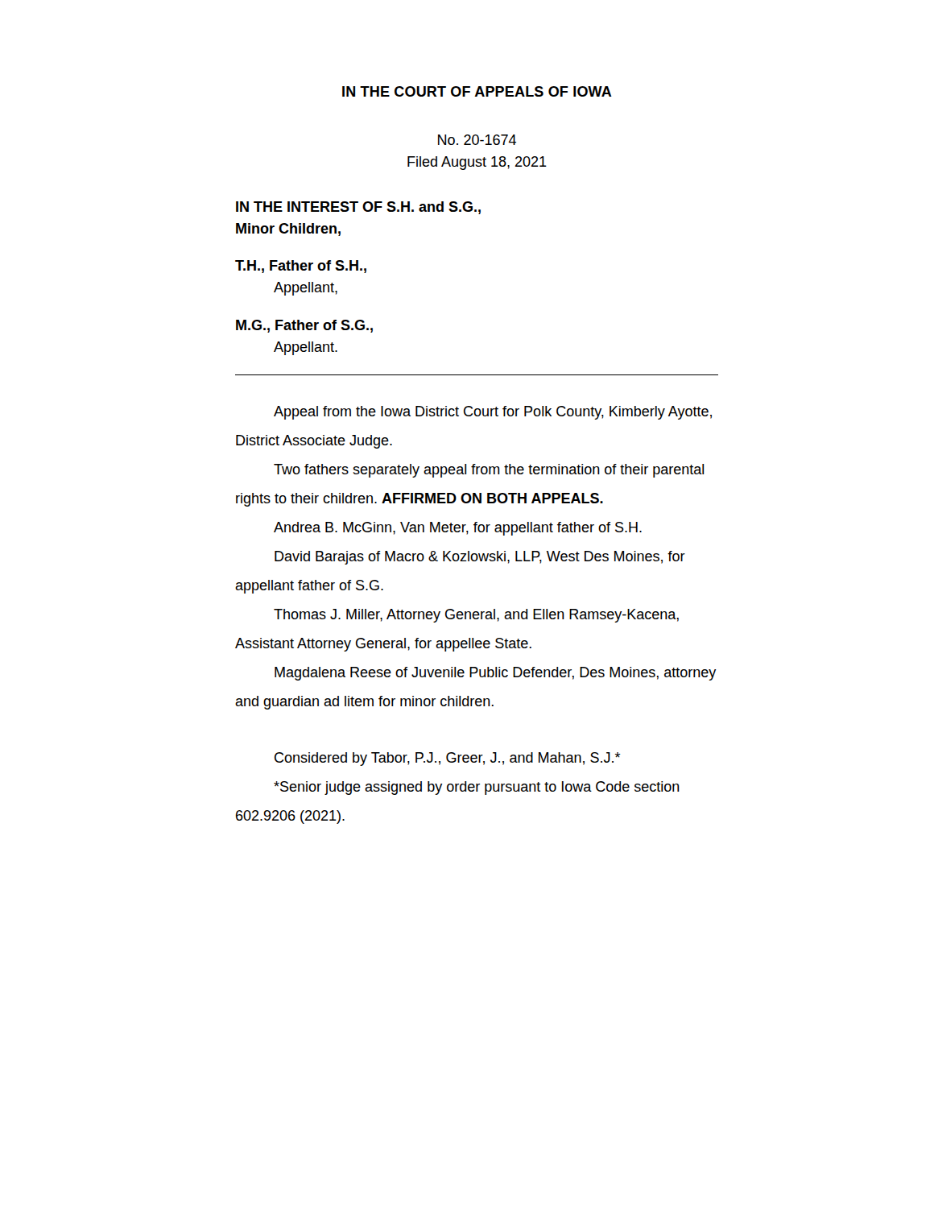IN THE COURT OF APPEALS OF IOWA
No. 20-1674
Filed August 18, 2021
IN THE INTEREST OF S.H. and S.G.,
Minor Children,
T.H., Father of S.H.,
Appellant,
M.G., Father of S.G.,
Appellant.
Appeal from the Iowa District Court for Polk County, Kimberly Ayotte, District Associate Judge.
Two fathers separately appeal from the termination of their parental rights to their children. AFFIRMED ON BOTH APPEALS.
Andrea B. McGinn, Van Meter, for appellant father of S.H.
David Barajas of Macro & Kozlowski, LLP, West Des Moines, for appellant father of S.G.
Thomas J. Miller, Attorney General, and Ellen Ramsey-Kacena, Assistant Attorney General, for appellee State.
Magdalena Reese of Juvenile Public Defender, Des Moines, attorney and guardian ad litem for minor children.
Considered by Tabor, P.J., Greer, J., and Mahan, S.J.*
*Senior judge assigned by order pursuant to Iowa Code section 602.9206 (2021).